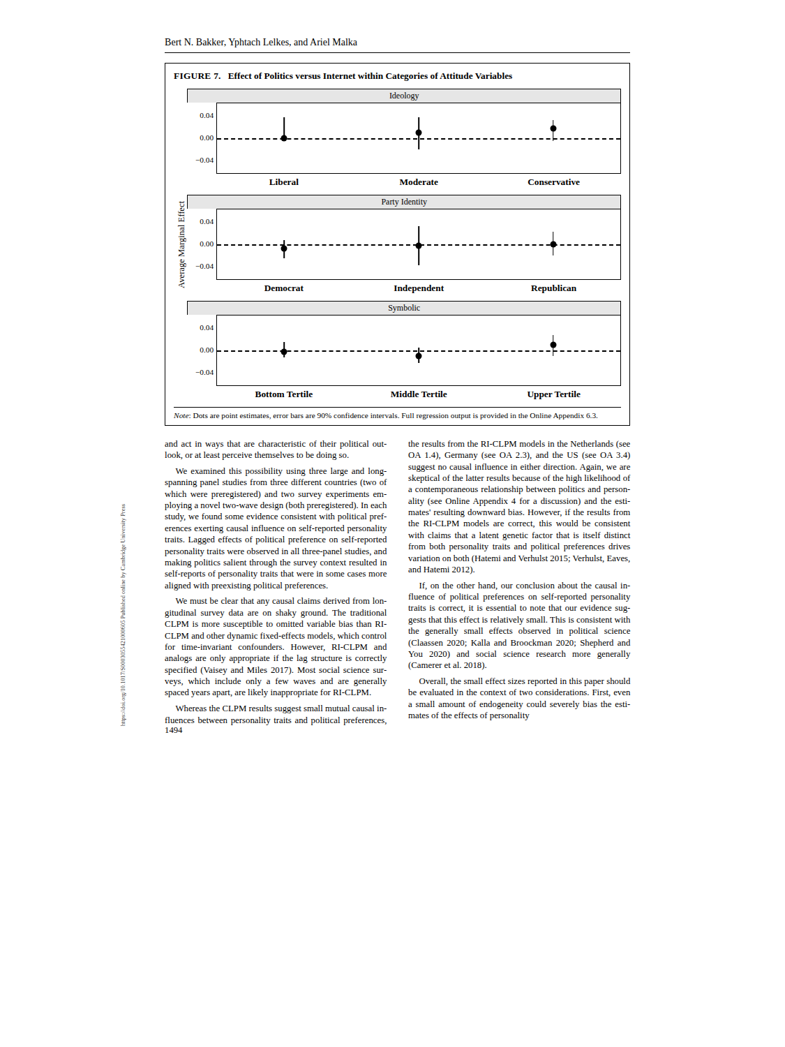Bert N. Bakker, Yphtach Lelkes, and Ariel Malka
FIGURE 7. Effect of Politics versus Internet within Categories of Attitude Variables
Average Marginal Effect
Ideology
0.04 0.00 −0.04
Liberal
Moderate
Conservative
Party Identity
0.04 0.00 −0.04
Democrat
Independent
Republican
Symbolic
0.04 0.00 −0.04
Bottom Tertile
Middle Tertile
Upper Tertile
Note: Dots are point estimates, error bars are 90% confidence intervals. Full regression output is provided in the Online Appendix 6.3.
and act in ways that are characteristic of their political outlook, or at least perceive themselves to be doing so.
We examined this possibility using three large and long-spanning panel studies from three different countries (two of which were preregistered) and two survey experiments employing a novel two-wave design (both preregistered). In each study, we found some evidence consistent with political preferences exerting causal influence on self-reported personality traits. Lagged effects of political preference on self-reported personality traits were observed in all three-panel studies, and making politics salient through the survey context resulted in self-reports of personality traits that were in some cases more aligned with preexisting political preferences.
We must be clear that any causal claims derived from longitudinal survey data are on shaky ground. The traditional CLPM is more susceptible to omitted variable bias than RI-CLPM and other dynamic fixed-effects models, which control for time-invariant confounders. However, RI-CLPM and analogs are only appropriate if the lag structure is correctly specified (Vaisey and Miles 2017). Most social science surveys, which include only a few waves and are generally spaced years apart, are likely inappropriate for RI-CLPM.
Whereas the CLPM results suggest small mutual causal influences between personality traits and political preferences, the results from the RI-CLPM models in the Netherlands (see OA 1.4), Germany (see OA 2.3), and the US (see OA 3.4) suggest no causal influence in either direction. Again, we are skeptical of the latter results because of the high likelihood of a contemporaneous relationship between politics and personality (see Online Appendix 4 for a discussion) and the estimates' resulting downward bias. However, if the results from the RI-CLPM models are correct, this would be consistent with claims that a latent genetic factor that is itself distinct from both personality traits and political preferences drives variation on both (Hatemi and Verhulst 2015; Verhulst, Eaves, and Hatemi 2012).
If, on the other hand, our conclusion about the causal influence of political preferences on self-reported personality traits is correct, it is essential to note that our evidence suggests that this effect is relatively small. This is consistent with the generally small effects observed in political science (Claassen 2020; Kalla and Broockman 2020; Shepherd and You 2020) and social science research more generally (Camerer et al. 2018).
Overall, the small effect sizes reported in this paper should be evaluated in the context of two considerations. First, even a small amount of endogeneity could severely bias the estimates of the effects of personality
1494
https://doi.org/10.1017/S0003055421000605 Published online by Cambridge University Press